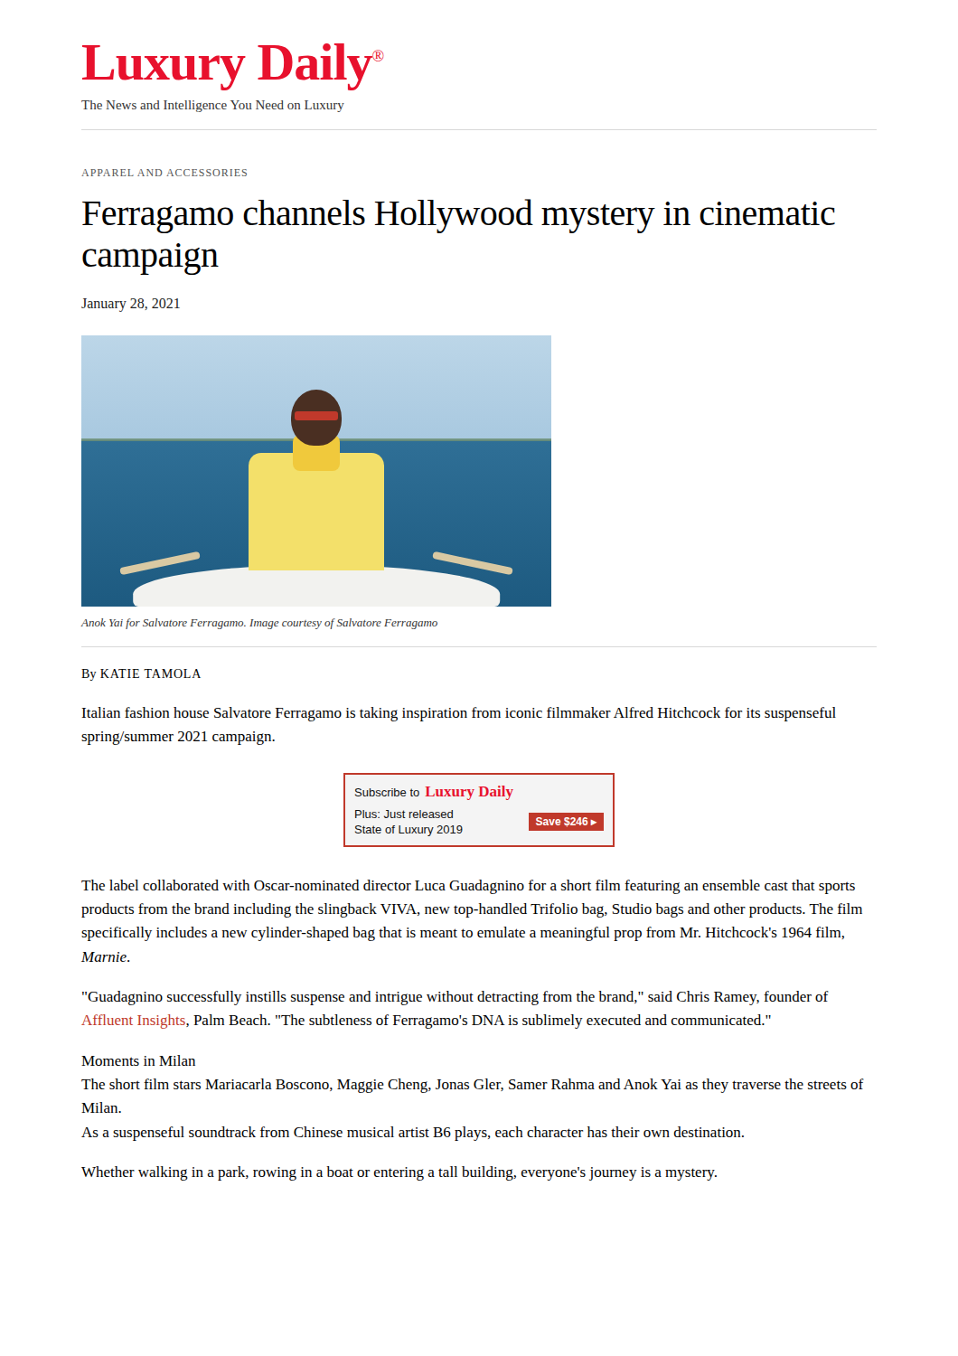Luxury Daily®
The News and Intelligence You Need on Luxury
Apparel and Accessories
Ferragamo channels Hollywood mystery in cinematic campaign
January 28, 2021
Anok Yai for Salvatore Ferragamo. Image courtesy of Salvatore Ferragamo
By Katie Tamola
Italian fashion house Salvatore Ferragamo is taking inspiration from iconic filmmaker Alfred Hitchcock for its suspenseful spring/summer 2021 campaign.
Subscribe to Luxury Daily Plus: Just released
State of Luxury 2019 Save $246 ▸
The label collaborated with Oscar-nominated director Luca Guadagnino for a short film featuring an ensemble cast that sports products from the brand including the slingback VIVA, new top-handled Trifolio bag, Studio bags and other products. The film specifically includes a new cylinder-shaped bag that is meant to emulate a meaningful prop from Mr. Hitchcock's 1964 film, Marnie.
"Guadagnino successfully instills suspense and intrigue without detracting from the brand," said Chris Ramey, founder of Affluent Insights, Palm Beach. "The subtleness of Ferragamo's DNA is sublimely executed and communicated."
Moments in Milan
The short film stars Mariacarla Boscono, Maggie Cheng, Jonas Gler, Samer Rahma and Anok Yai as they traverse the streets of Milan.
As a suspenseful soundtrack from Chinese musical artist B6 plays, each character has their own destination.
Whether walking in a park, rowing in a boat or entering a tall building, everyone's journey is a mystery.